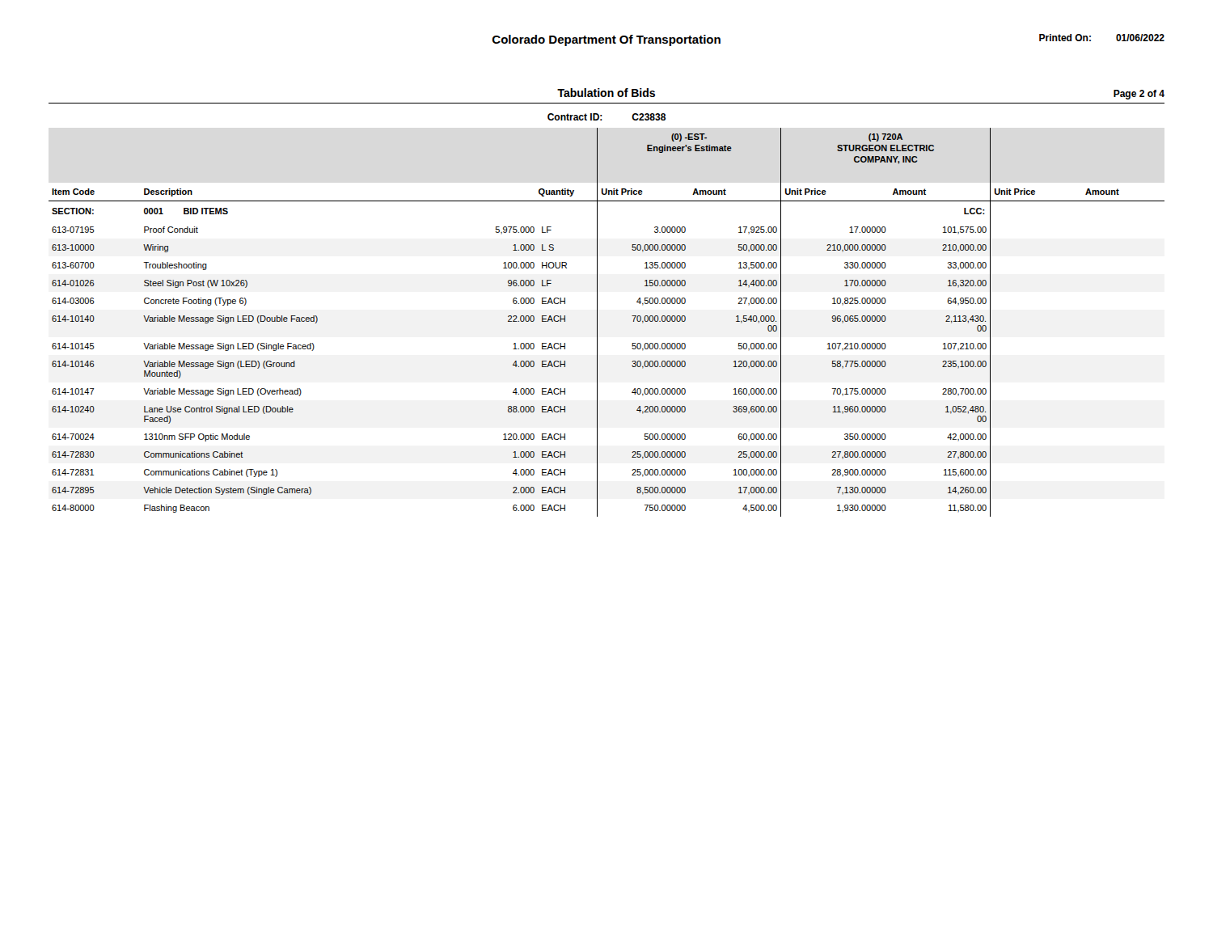Printed On: 01/06/2022
Colorado Department Of Transportation
Page 2 of 4
Tabulation of Bids
Contract ID: C23838
| | (0) -EST- Engineer's Estimate | (1) 720A STURGEON ELECTRIC COMPANY, INC | |
| --- | --- | --- | --- |
| Item Code | Description | Quantity | Unit Price | Amount | Unit Price | Amount | Unit Price | Amount |
| SECTION: | 0001 BID ITEMS | | | | | | LCC: | | |
| 613-07195 | Proof Conduit | 5,975.000 | LF | 3.00000 | 17,925.00 | 17.00000 | 101,575.00 | | |
| 613-10000 | Wiring | 1.000 | L S | 50,000.00000 | 50,000.00 | 210,000.00000 | 210,000.00 | | |
| 613-60700 | Troubleshooting | 100.000 | HOUR | 135.00000 | 13,500.00 | 330.00000 | 33,000.00 | | |
| 614-01026 | Steel Sign Post (W 10x26) | 96.000 | LF | 150.00000 | 14,400.00 | 170.00000 | 16,320.00 | | |
| 614-03006 | Concrete Footing (Type 6) | 6.000 | EACH | 4,500.00000 | 27,000.00 | 10,825.00000 | 64,950.00 | | |
| 614-10140 | Variable Message Sign LED (Double Faced) | 22.000 | EACH | 70,000.00000 | 1,540,000. 00 | 96,065.00000 | 2,113,430. 00 | | |
| 614-10145 | Variable Message Sign LED (Single Faced) | 1.000 | EACH | 50,000.00000 | 50,000.00 | 107,210.00000 | 107,210.00 | | |
| 614-10146 | Variable Message Sign (LED) (Ground Mounted) | 4.000 | EACH | 30,000.00000 | 120,000.00 | 58,775.00000 | 235,100.00 | | |
| 614-10147 | Variable Message Sign LED (Overhead) | 4.000 | EACH | 40,000.00000 | 160,000.00 | 70,175.00000 | 280,700.00 | | |
| 614-10240 | Lane Use Control Signal LED (Double Faced) | 88.000 | EACH | 4,200.00000 | 369,600.00 | 11,960.00000 | 1,052,480. 00 | | |
| 614-70024 | 1310nm SFP Optic Module | 120.000 | EACH | 500.00000 | 60,000.00 | 350.00000 | 42,000.00 | | |
| 614-72830 | Communications Cabinet | 1.000 | EACH | 25,000.00000 | 25,000.00 | 27,800.00000 | 27,800.00 | | |
| 614-72831 | Communications Cabinet (Type 1) | 4.000 | EACH | 25,000.00000 | 100,000.00 | 28,900.00000 | 115,600.00 | | |
| 614-72895 | Vehicle Detection System (Single Camera) | 2.000 | EACH | 8,500.00000 | 17,000.00 | 7,130.00000 | 14,260.00 | | |
| 614-80000 | Flashing Beacon | 6.000 | EACH | 750.00000 | 4,500.00 | 1,930.00000 | 11,580.00 | | |